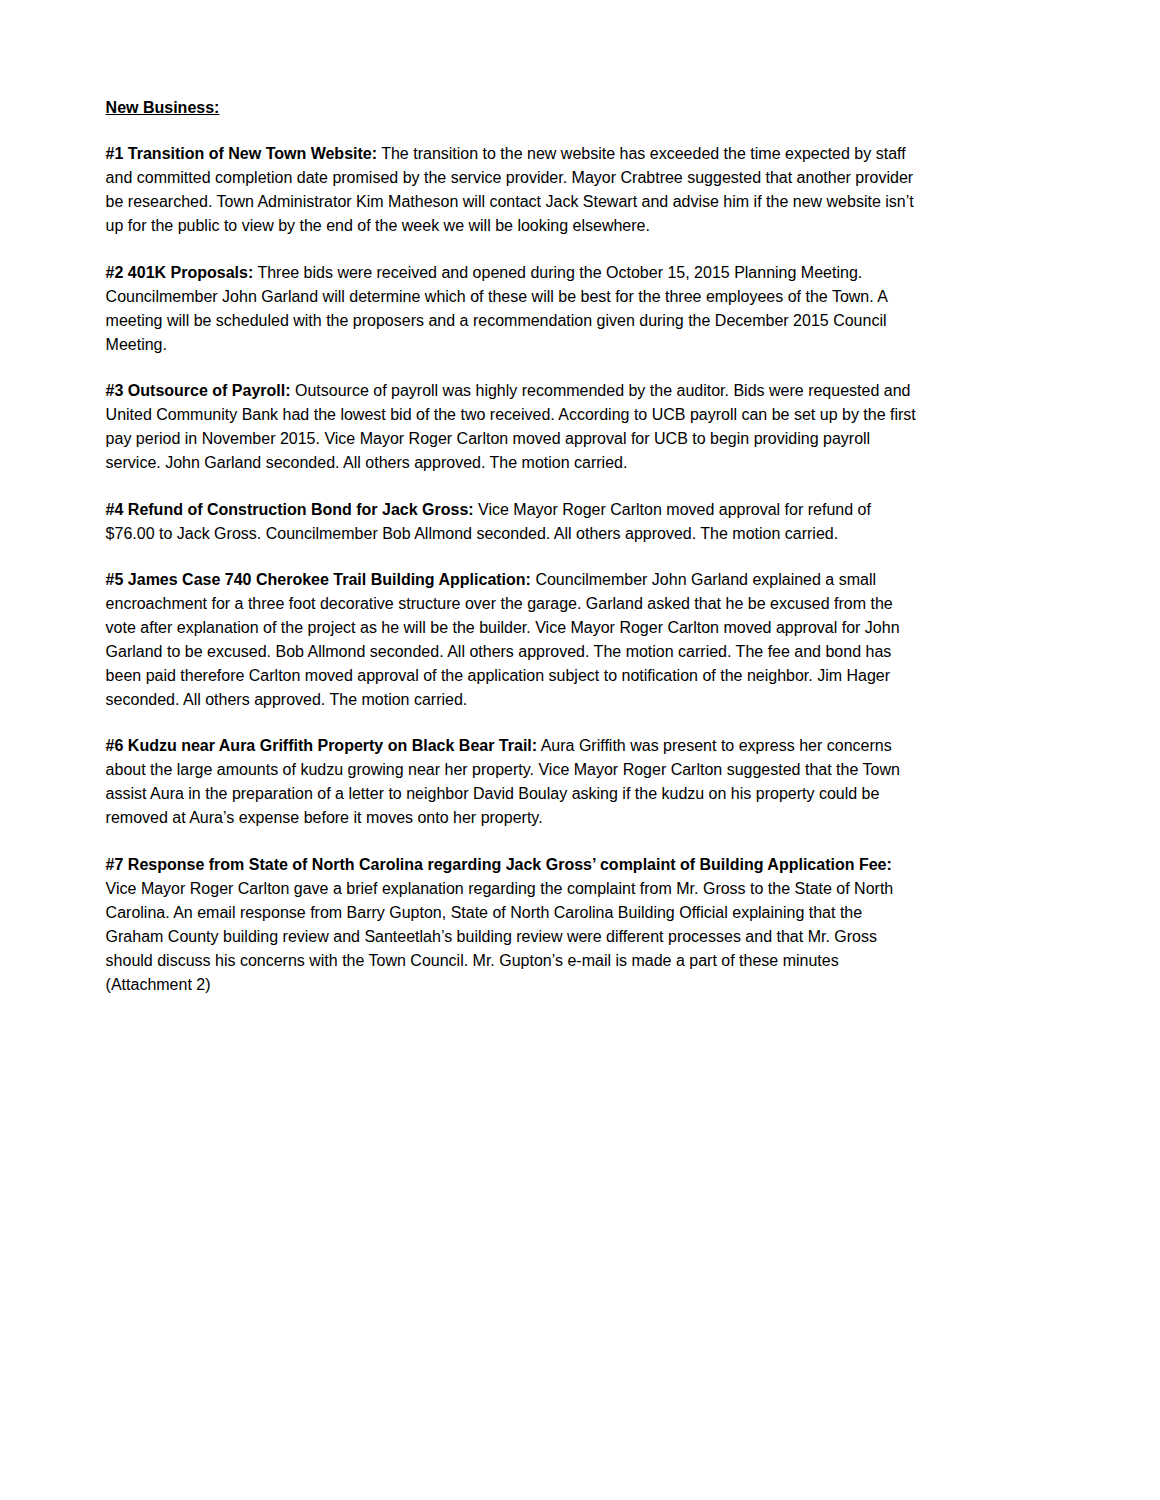New Business:
#1 Transition of New Town Website: The transition to the new website has exceeded the time expected by staff and committed completion date promised by the service provider. Mayor Crabtree suggested that another provider be researched. Town Administrator Kim Matheson will contact Jack Stewart and advise him if the new website isn’t up for the public to view by the end of the week we will be looking elsewhere.
#2 401K Proposals: Three bids were received and opened during the October 15, 2015 Planning Meeting. Councilmember John Garland will determine which of these will be best for the three employees of the Town. A meeting will be scheduled with the proposers and a recommendation given during the December 2015 Council Meeting.
#3 Outsource of Payroll: Outsource of payroll was highly recommended by the auditor. Bids were requested and United Community Bank had the lowest bid of the two received. According to UCB payroll can be set up by the first pay period in November 2015. Vice Mayor Roger Carlton moved approval for UCB to begin providing payroll service. John Garland seconded. All others approved. The motion carried.
#4 Refund of Construction Bond for Jack Gross: Vice Mayor Roger Carlton moved approval for refund of $76.00 to Jack Gross. Councilmember Bob Allmond seconded. All others approved. The motion carried.
#5 James Case 740 Cherokee Trail Building Application: Councilmember John Garland explained a small encroachment for a three foot decorative structure over the garage. Garland asked that he be excused from the vote after explanation of the project as he will be the builder. Vice Mayor Roger Carlton moved approval for John Garland to be excused. Bob Allmond seconded. All others approved. The motion carried. The fee and bond has been paid therefore Carlton moved approval of the application subject to notification of the neighbor. Jim Hager seconded. All others approved. The motion carried.
#6 Kudzu near Aura Griffith Property on Black Bear Trail: Aura Griffith was present to express her concerns about the large amounts of kudzu growing near her property. Vice Mayor Roger Carlton suggested that the Town assist Aura in the preparation of a letter to neighbor David Boulay asking if the kudzu on his property could be removed at Aura’s expense before it moves onto her property.
#7 Response from State of North Carolina regarding Jack Gross’ complaint of Building Application Fee: Vice Mayor Roger Carlton gave a brief explanation regarding the complaint from Mr. Gross to the State of North Carolina. An email response from Barry Gupton, State of North Carolina Building Official explaining that the Graham County building review and Santeetlah’s building review were different processes and that Mr. Gross should discuss his concerns with the Town Council. Mr. Gupton’s e-mail is made a part of these minutes (Attachment 2)